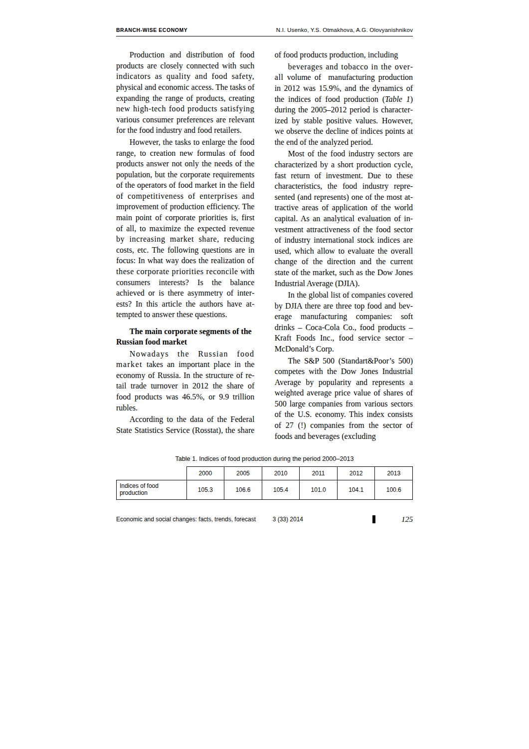Branch-wise economy
N.I. Usenko, Y.S. Otmakhova, A.G. Olovyanishnikov
Production and distribution of food products are closely connected with such indicators as quality and food safety, physical and economic access. The tasks of expanding the range of products, creating new high-tech food products satisfying various consumer preferences are relevant for the food industry and food retailers.
However, the tasks to enlarge the food range, to creation new formulas of food products answer not only the needs of the population, but the corporate requirements of the operators of food market in the field of competitiveness of enterprises and improvement of production efficiency. The main point of corporate priorities is, first of all, to maximize the expected revenue by increasing market share, reducing costs, etc. The following questions are in focus: In what way does the realization of these corporate priorities reconcile with consumers interests? Is the balance achieved or is there asymmetry of interests? In this article the authors have attempted to answer these questions.
The main corporate segments of the Russian food market
Nowadays the Russian food market takes an important place in the economy of Russia. In the structure of retail trade turnover in 2012 the share of food products was 46.5%, or 9.9 trillion rubles.
According to the data of the Federal State Statistics Service (Rosstat), the share of food products production, including
beverages and tobacco in the overall volume of manufacturing production in 2012 was 15.9%, and the dynamics of the indices of food production (Table 1) during the 2005–2012 period is characterized by stable positive values. However, we observe the decline of indices points at the end of the analyzed period.
Most of the food industry sectors are characterized by a short production cycle, fast return of investment. Due to these characteristics, the food industry repre­sented (and represents) one of the most attractive areas of application of the world capital. As an analytical evaluation of investment attractiveness of the food sector of industry international stock indices are used, which allow to evaluate the overall change of the direction and the current state of the market, such as the Dow Jones Industrial Average (DJIA).
In the global list of companies covered by DJIA there are three top food and beverage manufacturing companies: soft drinks – Coca-Cola Co., food products – Kraft Foods Inc., food service sector – McDonald’s Corp.
The S&P 500 (Standart&Poor’s 500) competes with the Dow Jones Industrial Average by popularity and represents a weighted average price value of shares of 500 large companies from various sectors of the U.S. economy. This index consists of 27 (!) companies from the sector of foods and beverages (excluding
Table 1. Indices of food production during the period 2000–2013
| | 2000 | 2005 | 2010 | 2011 | 2012 | 2013 |
| --- | --- | --- | --- | --- | --- | --- |
| Indices of food production | 105.3 | 106.6 | 105.4 | 101.0 | 104.1 | 100.6 |
Economic and social changes: facts, trends, forecast
3 (33) 2014
125